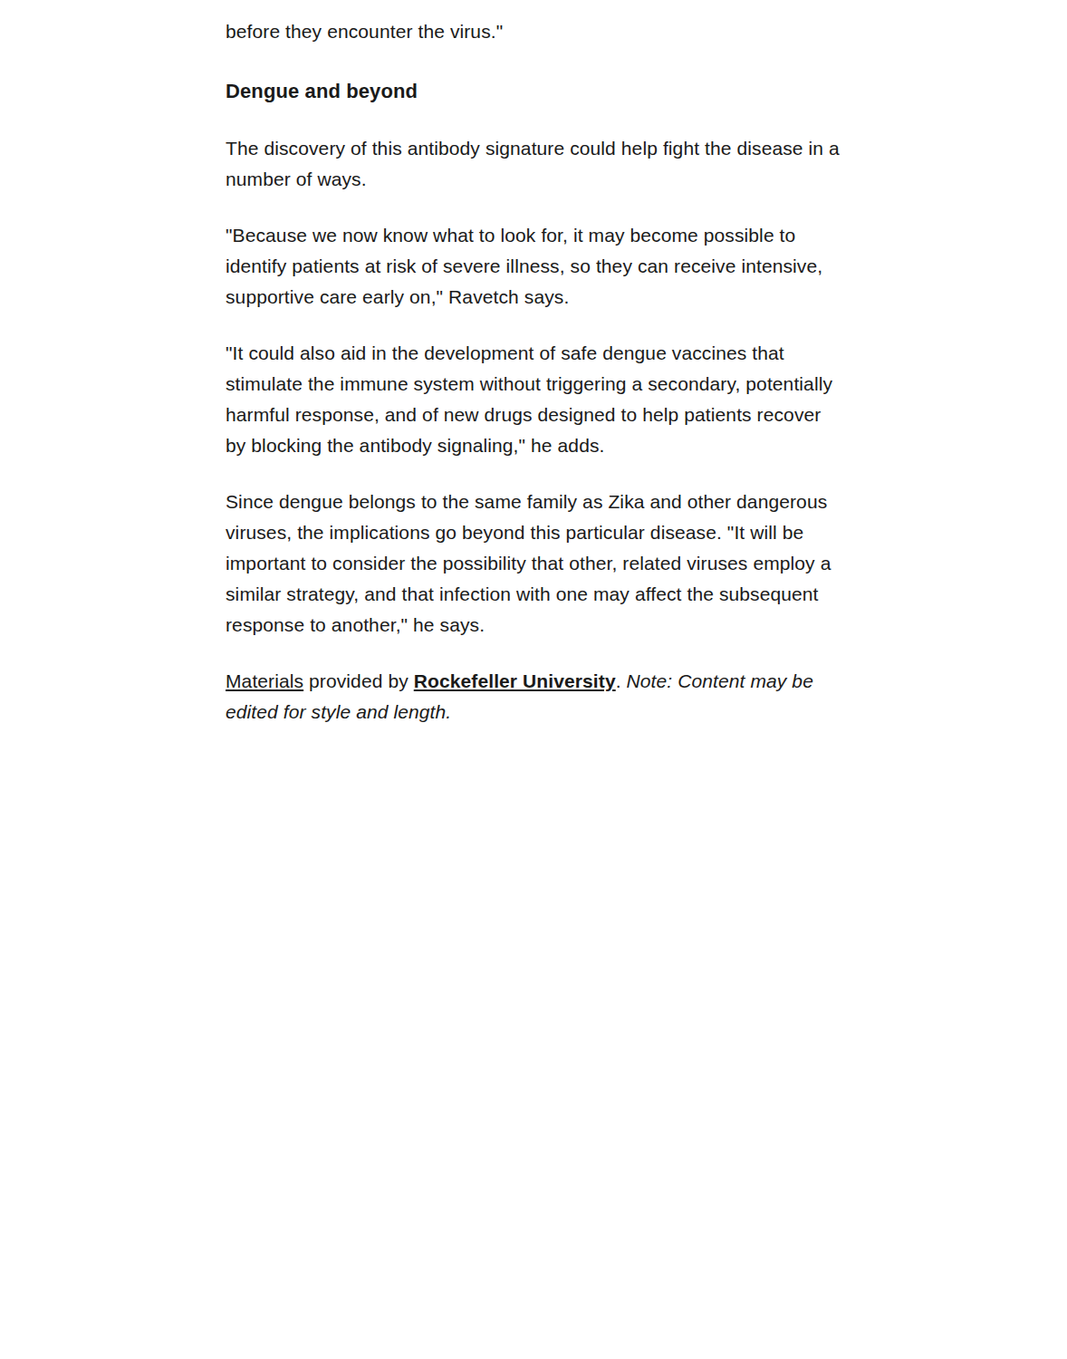before they encounter the virus."
Dengue and beyond
The discovery of this antibody signature could help fight the disease in a number of ways.
"Because we now know what to look for, it may become possible to identify patients at risk of severe illness, so they can receive intensive, supportive care early on," Ravetch says.
"It could also aid in the development of safe dengue vaccines that stimulate the immune system without triggering a secondary, potentially harmful response, and of new drugs designed to help patients recover by blocking the antibody signaling," he adds.
Since dengue belongs to the same family as Zika and other dangerous viruses, the implications go beyond this particular disease. "It will be important to consider the possibility that other, related viruses employ a similar strategy, and that infection with one may affect the subsequent response to another," he says.
Materials provided by Rockefeller University. Note: Content may be edited for style and length.